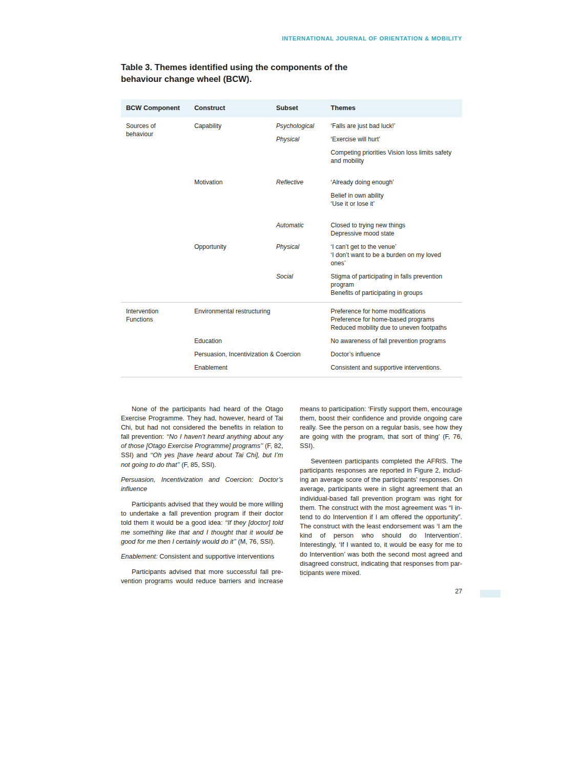International Journal of Orientation & Mobility
Table 3. Themes identified using the components of the behaviour change wheel (BCW).
| BCW Component | Construct | Subset | Themes |
| --- | --- | --- | --- |
| Sources of behaviour | Capability | Psychological | ‘Falls are just bad luck!’ |
| Physical | ‘Exercise will hurt’ |
| Competing priorities Vision loss limits safety and mobility |
| Motivation | Reflective | ‘Already doing enough’ |
| Belief in own ability ‘Use it or lose it’ |
| Automatic | Closed to trying new things Depressive mood state |
| Opportunity | Physical | ‘I can’t get to the venue’ ‘I don’t want to be a burden on my loved ones’ |
| Social | Stigma of participating in falls prevention program Benefits of participating in groups |
| Intervention Functions | Environmental restructuring | Preference for home modifications Preference for home-based programs Reduced mobility due to uneven footpaths |
| Education | No awareness of fall prevention programs |
| Persuasion, Incentivization & Coercion | Doctor’s influence |
| Enablement | Consistent and supportive interventions. |
None of the participants had heard of the Otago Exercise Programme. They had, however, heard of Tai Chi, but had not considered the benefits in relation to fall prevention: ‘‘No I haven’t heard anything about any of those [Otago Exercise Programme] programs’’ (F, 82, SSI) and ‘‘Oh yes [have heard about Tai Chi], but I’m not going to do that’’ (F, 85, SSI).
Persuasion, Incentivization and Coercion: Doctor’s influence
Participants advised that they would be more willing to undertake a fall prevention program if their doctor told them it would be a good idea: ‘‘If they [doctor] told me something like that and I thought that it would be good for me then I certainly would do it’’ (M, 76, SSI).
Enablement: Consistent and supportive interventions
Participants advised that more successful fall prevention programs would reduce barriers and increase means to participation: ‘Firstly support them, encourage them, boost their confidence and provide ongoing care really. See the person on a regular basis, see how they are going with the program, that sort of thing’ (F, 76, SSI).
Seventeen participants completed the AFRIS. The participants responses are reported in Figure 2, including an average score of the participants’ responses. On average, participants were in slight agreement that an individual-based fall prevention program was right for them. The construct with the most agreement was “I intend to do Intervention if I am offered the opportunity”. The construct with the least endorsement was ‘I am the kind of person who should do Intervention’. Interestingly, ‘If I wanted to, it would be easy for me to do Intervention’ was both the second most agreed and disagreed construct, indicating that responses from participants were mixed.
27